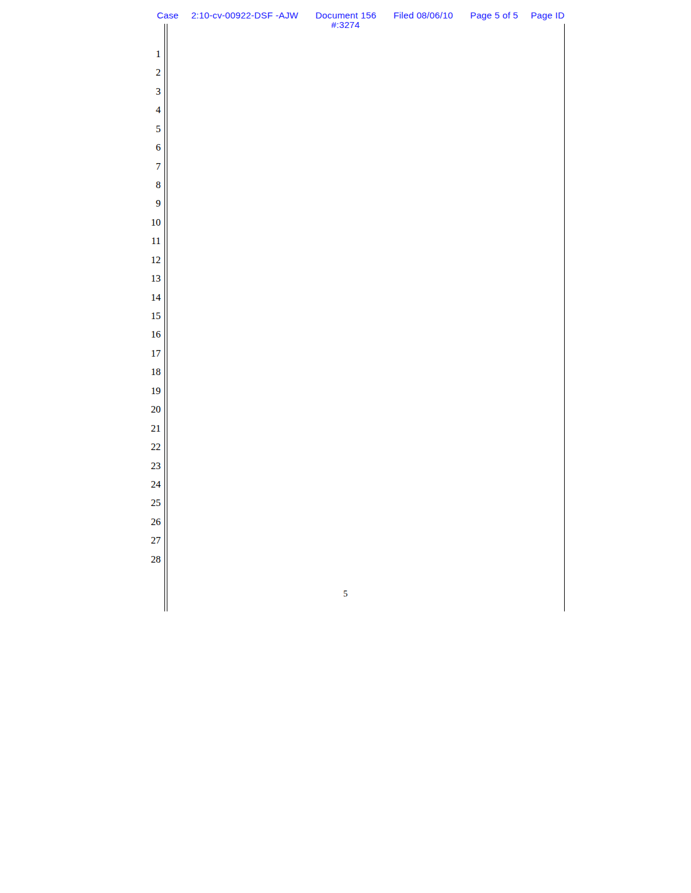Case 2:10-cv-00922-DSF -AJW Document 156 Filed 08/06/10 Page 5 of 5 Page ID
#:3274
1
2
3
4
5
6
7
8
9
10
11
12
13
14
15
16
17
18
19
20
21
22
23
24
25
26
27
28
5